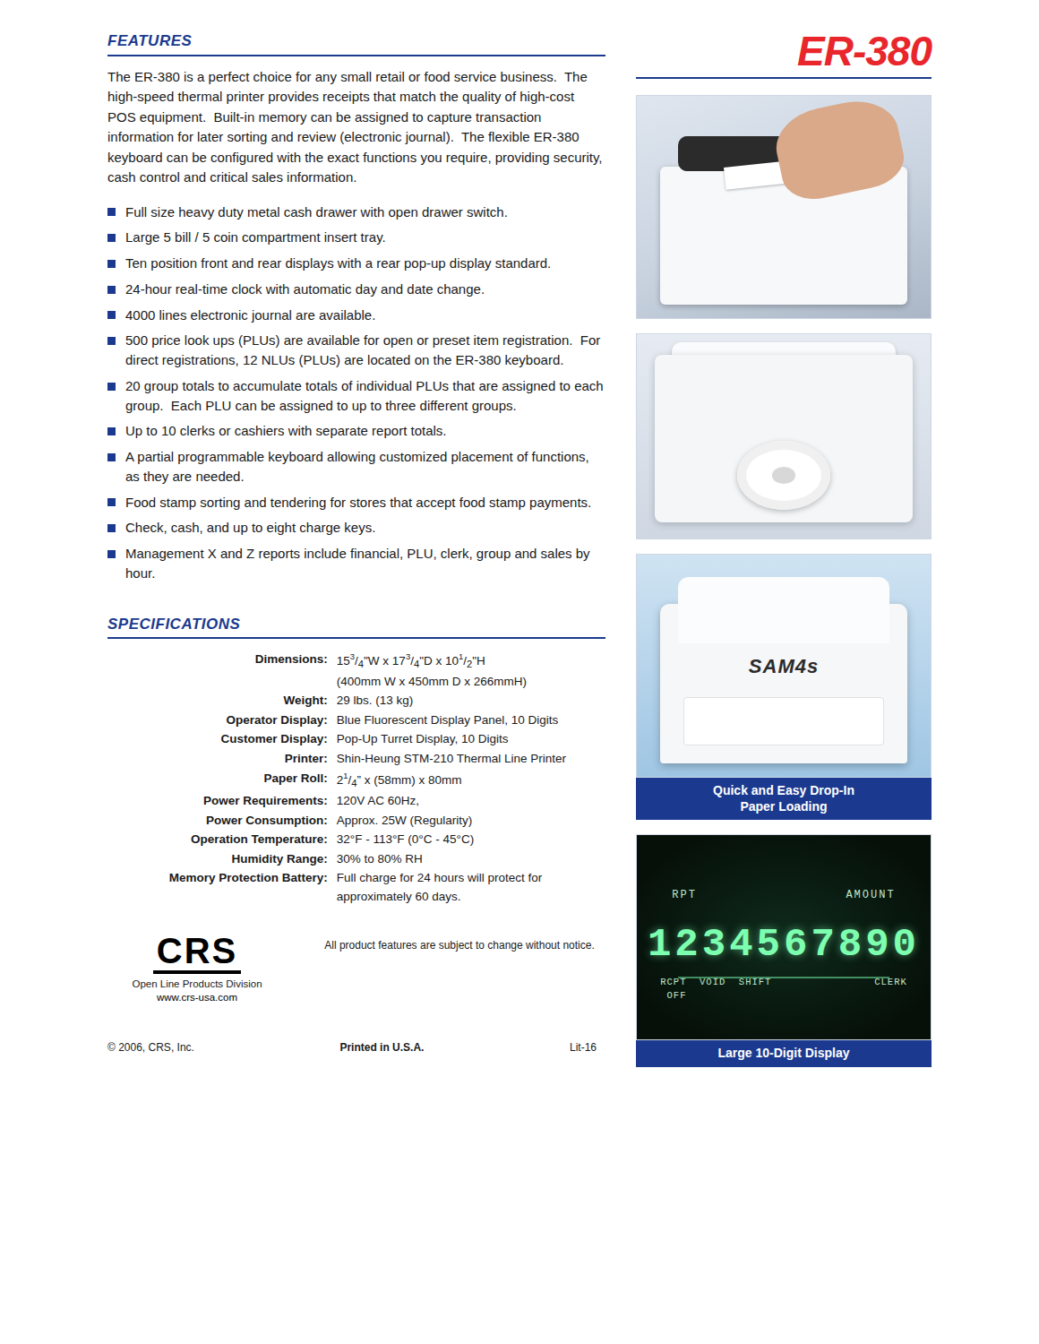Features
The ER-380 is a perfect choice for any small retail or food service business. The high-speed thermal printer provides receipts that match the quality of high-cost POS equipment. Built-in memory can be assigned to capture transaction information for later sorting and review (electronic journal). The flexible ER-380 keyboard can be configured with the exact functions you require, providing security, cash control and critical sales information.
Full size heavy duty metal cash drawer with open drawer switch.
Large 5 bill / 5 coin compartment insert tray.
Ten position front and rear displays with a rear pop-up display standard.
24-hour real-time clock with automatic day and date change.
4000 lines electronic journal are available.
500 price look ups (PLUs) are available for open or preset item registration. For direct registrations, 12 NLUs (PLUs) are located on the ER-380 keyboard.
20 group totals to accumulate totals of individual PLUs that are assigned to each group. Each PLU can be assigned to up to three different groups.
Up to 10 clerks or cashiers with separate report totals.
A partial programmable keyboard allowing customized placement of functions, as they are needed.
Food stamp sorting and tendering for stores that accept food stamp payments.
Check, cash, and up to eight charge keys.
Management X and Z reports include financial, PLU, clerk, group and sales by hour.
Specifications
| Dimensions: | 15 3 / 4 "W x 17 3 / 4 "D x 10 1 / 2 "H |
| | (400mm W x 450mm D x 266mmH) |
| Weight: | 29 lbs. (13 kg) |
| Operator Display: | Blue Fluorescent Display Panel, 10 Digits |
| Customer Display: | Pop-Up Turret Display, 10 Digits |
| Printer: | Shin-Heung STM-210 Thermal Line Printer |
| Paper Roll: | 2 1 / 4 ” x (58mm) x 80mm |
| Power Requirements: | 120V AC 60Hz, |
| Power Consumption: | Approx. 25W (Regularity) |
| Operation Temperature: | 32°F - 113°F (0°C - 45°C) |
| Humidity Range: | 30% to 80% RH |
| Memory Protection Battery: | Full charge for 24 hours will protect for |
| | approximately 60 days. |
CRS
Open Line Products Division
www.crs-usa.com
All product features are subject to change without notice.
© 2006, CRS, Inc.
Printed in U.S.A.
Lit-16
ER-380
SAM4s
Quick and Easy Drop-In
Paper Loading
RPT AMOUNT
1234567890
RCPT VOID SHIFT
OFF CLERK
Large 10-Digit Display